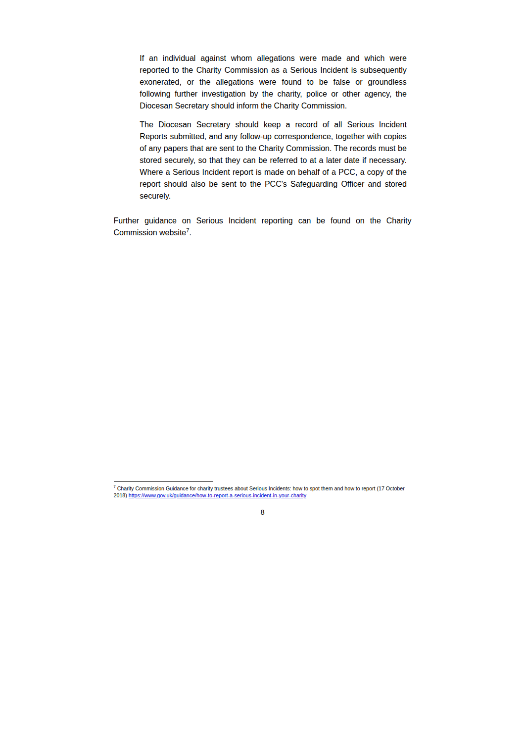If an individual against whom allegations were made and which were reported to the Charity Commission as a Serious Incident is subsequently exonerated, or the allegations were found to be false or groundless following further investigation by the charity, police or other agency, the Diocesan Secretary should inform the Charity Commission.
The Diocesan Secretary should keep a record of all Serious Incident Reports submitted, and any follow-up correspondence, together with copies of any papers that are sent to the Charity Commission. The records must be stored securely, so that they can be referred to at a later date if necessary. Where a Serious Incident report is made on behalf of a PCC, a copy of the report should also be sent to the PCC's Safeguarding Officer and stored securely.
Further guidance on Serious Incident reporting can be found on the Charity Commission website7.
7 Charity Commission Guidance for charity trustees about Serious Incidents: how to spot them and how to report (17 October 2018) https://www.gov.uk/guidance/how-to-report-a-serious-incident-in-your-charity
8